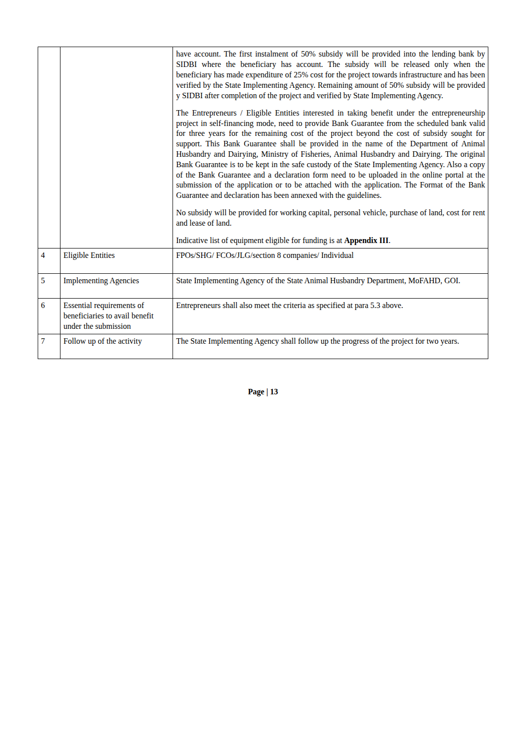| | | have account. The first instalment of 50% subsidy will be provided into the lending bank by SIDBI where the beneficiary has account. The subsidy will be released only when the beneficiary has made expenditure of 25% cost for the project towards infrastructure and has been verified by the State Implementing Agency. Remaining amount of 50% subsidy will be provided y SIDBI after completion of the project and verified by State Implementing Agency. The Entrepreneurs / Eligible Entities interested in taking benefit under the entrepreneurship project in self-financing mode, need to provide Bank Guarantee from the scheduled bank valid for three years for the remaining cost of the project beyond the cost of subsidy sought for support. This Bank Guarantee shall be provided in the name of the Department of Animal Husbandry and Dairying, Ministry of Fisheries, Animal Husbandry and Dairying. The original Bank Guarantee is to be kept in the safe custody of the State Implementing Agency. Also a copy of the Bank Guarantee and a declaration form need to be uploaded in the online portal at the submission of the application or to be attached with the application. The Format of the Bank Guarantee and declaration has been annexed with the guidelines. No subsidy will be provided for working capital, personal vehicle, purchase of land, cost for rent and lease of land. Indicative list of equipment eligible for funding is at Appendix III . |
| 4 | Eligible Entities | FPOs/SHG/ FCOs/JLG/section 8 companies/ Individual |
| 5 | Implementing Agencies | State Implementing Agency of the State Animal Husbandry Department, MoFAHD, GOI. |
| 6 | Essential requirements of beneficiaries to avail benefit under the submission | Entrepreneurs shall also meet the criteria as specified at para 5.3 above. |
| 7 | Follow up of the activity | The State Implementing Agency shall follow up the progress of the project for two years. |
Page | 13